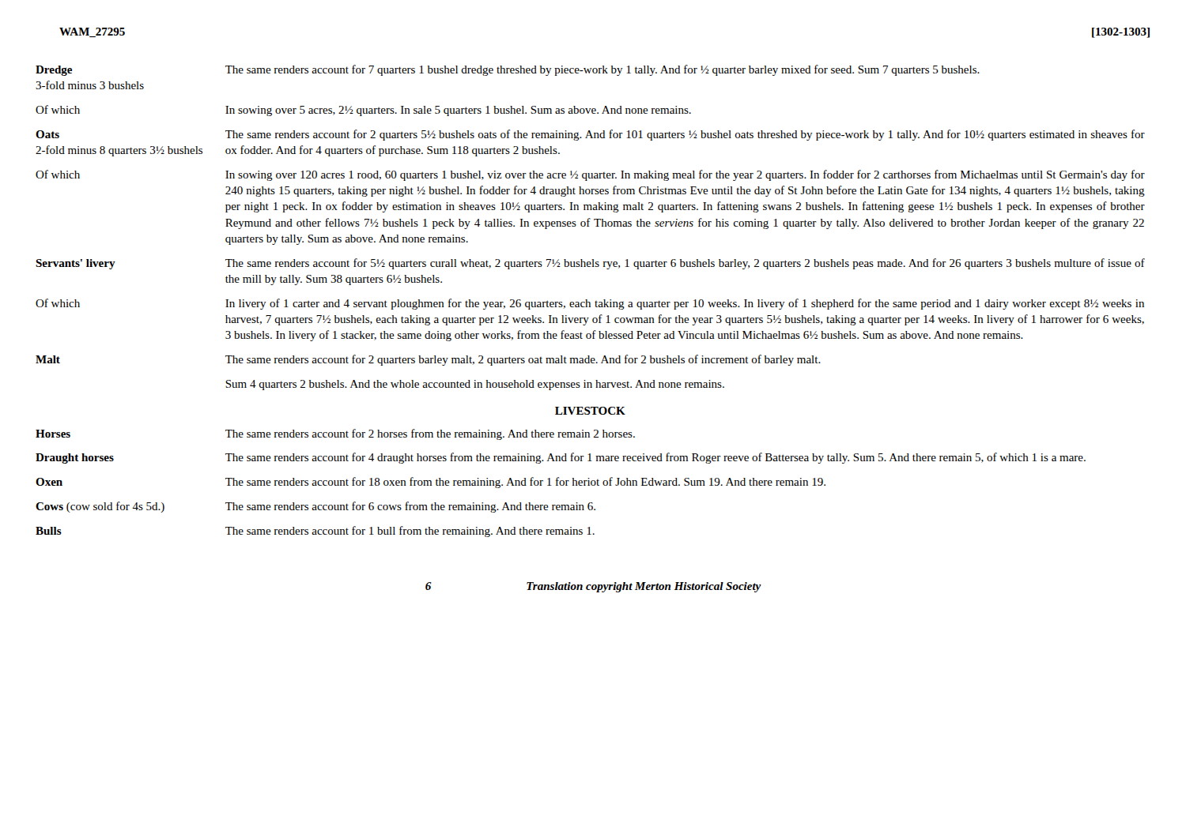WAM_27295 [1302-1303]
| Dredge 3-fold minus 3 bushels | The same renders account for 7 quarters 1 bushel dredge threshed by piece-work by 1 tally. And for ½ quarter barley mixed for seed. Sum 7 quarters 5 bushels. |
| Of which | In sowing over 5 acres, 2½ quarters. In sale 5 quarters 1 bushel. Sum as above. And none remains. |
| Oats 2-fold minus 8 quarters 3½ bushels | The same renders account for 2 quarters 5½ bushels oats of the remaining. And for 101 quarters ½ bushel oats threshed by piece-work by 1 tally. And for 10½ quarters estimated in sheaves for ox fodder. And for 4 quarters of purchase. Sum 118 quarters 2 bushels. |
| Of which | In sowing over 120 acres 1 rood, 60 quarters 1 bushel, viz over the acre ½ quarter. In making meal for the year 2 quarters. In fodder for 2 carthorses from Michaelmas until St Germain's day for 240 nights 15 quarters, taking per night ½ bushel. In fodder for 4 draught horses from Christmas Eve until the day of St John before the Latin Gate for 134 nights, 4 quarters 1½ bushels, taking per night 1 peck. In ox fodder by estimation in sheaves 10½ quarters. In making malt 2 quarters. In fattening swans 2 bushels. In fattening geese 1½ bushels 1 peck. In expenses of brother Reymund and other fellows 7½ bushels 1 peck by 4 tallies. In expenses of Thomas the serviens for his coming 1 quarter by tally. Also delivered to brother Jordan keeper of the granary 22 quarters by tally. Sum as above. And none remains. |
| Servants' livery | The same renders account for 5½ quarters curall wheat, 2 quarters 7½ bushels rye, 1 quarter 6 bushels barley, 2 quarters 2 bushels peas made. And for 26 quarters 3 bushels multure of issue of the mill by tally. Sum 38 quarters 6½ bushels. |
| Of which | In livery of 1 carter and 4 servant ploughmen for the year, 26 quarters, each taking a quarter per 10 weeks. In livery of 1 shepherd for the same period and 1 dairy worker except 8½ weeks in harvest, 7 quarters 7½ bushels, each taking a quarter per 12 weeks. In livery of 1 cowman for the year 3 quarters 5½ bushels, taking a quarter per 14 weeks. In livery of 1 harrower for 6 weeks, 3 bushels. In livery of 1 stacker, the same doing other works, from the feast of blessed Peter ad Vincula until Michaelmas 6½ bushels. Sum as above. And none remains. |
| Malt | The same renders account for 2 quarters barley malt, 2 quarters oat malt made. And for 2 bushels of increment of barley malt. |
| | Sum 4 quarters 2 bushels. And the whole accounted in household expenses in harvest. And none remains. |
| LIVESTOCK |
| Horses | The same renders account for 2 horses from the remaining. And there remain 2 horses. |
| Draught horses | The same renders account for 4 draught horses from the remaining. And for 1 mare received from Roger reeve of Battersea by tally. Sum 5. And there remain 5, of which 1 is a mare. |
| Oxen | The same renders account for 18 oxen from the remaining. And for 1 for heriot of John Edward. Sum 19. And there remain 19. |
| Cows (cow sold for 4s 5d.) | The same renders account for 6 cows from the remaining. And there remain 6. |
| Bulls | The same renders account for 1 bull from the remaining. And there remains 1. |
6 Translation copyright Merton Historical Society